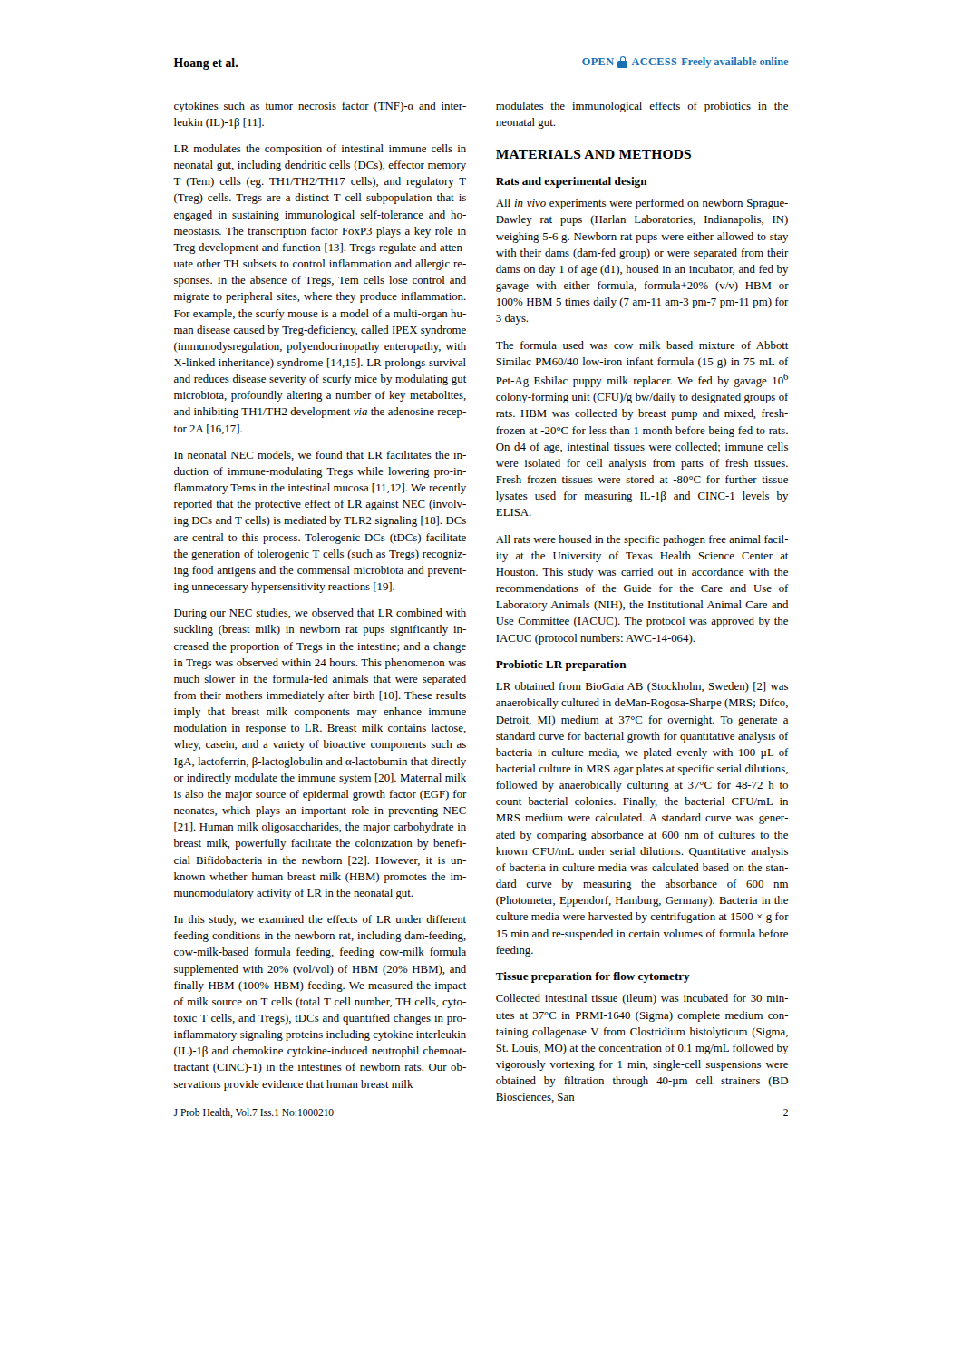Hoang et al.
OPEN ACCESS Freely available online
cytokines such as tumor necrosis factor (TNF)-α and interleukin (IL)-1β [11].
LR modulates the composition of intestinal immune cells in neonatal gut, including dendritic cells (DCs), effector memory T (Tem) cells (eg. TH1/TH2/TH17 cells), and regulatory T (Treg) cells. Tregs are a distinct T cell subpopulation that is engaged in sustaining immunological self-tolerance and homeostasis. The transcription factor FoxP3 plays a key role in Treg development and function [13]. Tregs regulate and attenuate other TH subsets to control inflammation and allergic responses. In the absence of Tregs, Tem cells lose control and migrate to peripheral sites, where they produce inflammation. For example, the scurfy mouse is a model of a multi-organ human disease caused by Treg-deficiency, called IPEX syndrome (immunodysregulation, polyendocrinopathy enteropathy, with X-linked inheritance) syndrome [14,15]. LR prolongs survival and reduces disease severity of scurfy mice by modulating gut microbiota, profoundly altering a number of key metabolites, and inhibiting TH1/TH2 development via the adenosine receptor 2A [16,17].
In neonatal NEC models, we found that LR facilitates the induction of immune-modulating Tregs while lowering pro-inflammatory Tems in the intestinal mucosa [11,12]. We recently reported that the protective effect of LR against NEC (involving DCs and T cells) is mediated by TLR2 signaling [18]. DCs are central to this process. Tolerogenic DCs (tDCs) facilitate the generation of tolerogenic T cells (such as Tregs) recognizing food antigens and the commensal microbiota and preventing unnecessary hypersensitivity reactions [19].
During our NEC studies, we observed that LR combined with suckling (breast milk) in newborn rat pups significantly increased the proportion of Tregs in the intestine; and a change in Tregs was observed within 24 hours. This phenomenon was much slower in the formula-fed animals that were separated from their mothers immediately after birth [10]. These results imply that breast milk components may enhance immune modulation in response to LR. Breast milk contains lactose, whey, casein, and a variety of bioactive components such as IgA, lactoferrin, β-lactoglobulin and α-lactobumin that directly or indirectly modulate the immune system [20]. Maternal milk is also the major source of epidermal growth factor (EGF) for neonates, which plays an important role in preventing NEC [21]. Human milk oligosaccharides, the major carbohydrate in breast milk, powerfully facilitate the colonization by beneficial Bifidobacteria in the newborn [22]. However, it is unknown whether human breast milk (HBM) promotes the immunomodulatory activity of LR in the neonatal gut.
In this study, we examined the effects of LR under different feeding conditions in the newborn rat, including dam-feeding, cow-milk-based formula feeding, feeding cow-milk formula supplemented with 20% (vol/vol) of HBM (20% HBM), and finally HBM (100% HBM) feeding. We measured the impact of milk source on T cells (total T cell number, TH cells, cytotoxic T cells, and Tregs), tDCs and quantified changes in pro-inflammatory signaling proteins including cytokine interleukin (IL)-1β and chemokine cytokine-induced neutrophil chemoattractant (CINC)-1) in the intestines of newborn rats. Our observations provide evidence that human breast milk
modulates the immunological effects of probiotics in the neonatal gut.
MATERIALS AND METHODS
Rats and experimental design
All in vivo experiments were performed on newborn Sprague-Dawley rat pups (Harlan Laboratories, Indianapolis, IN) weighing 5-6 g. Newborn rat pups were either allowed to stay with their dams (dam-fed group) or were separated from their dams on day 1 of age (d1), housed in an incubator, and fed by gavage with either formula, formula+20% (v/v) HBM or 100% HBM 5 times daily (7 am-11 am-3 pm-7 pm-11 pm) for 3 days.
The formula used was cow milk based mixture of Abbott Similac PM60/40 low-iron infant formula (15 g) in 75 mL of Pet-Ag Esbilac puppy milk replacer. We fed by gavage 106 colony-forming unit (CFU)/g bw/daily to designated groups of rats. HBM was collected by breast pump and mixed, fresh-frozen at -20°C for less than 1 month before being fed to rats. On d4 of age, intestinal tissues were collected; immune cells were isolated for cell analysis from parts of fresh tissues. Fresh frozen tissues were stored at -80°C for further tissue lysates used for measuring IL-1β and CINC-1 levels by ELISA.
All rats were housed in the specific pathogen free animal facility at the University of Texas Health Science Center at Houston. This study was carried out in accordance with the recommendations of the Guide for the Care and Use of Laboratory Animals (NIH), the Institutional Animal Care and Use Committee (IACUC). The protocol was approved by the IACUC (protocol numbers: AWC-14-064).
Probiotic LR preparation
LR obtained from BioGaia AB (Stockholm, Sweden) [2] was anaerobically cultured in deMan-Rogosa-Sharpe (MRS; Difco, Detroit, MI) medium at 37°C for overnight. To generate a standard curve for bacterial growth for quantitative analysis of bacteria in culture media, we plated evenly with 100 µL of bacterial culture in MRS agar plates at specific serial dilutions, followed by anaerobically culturing at 37°C for 48-72 h to count bacterial colonies. Finally, the bacterial CFU/mL in MRS medium were calculated. A standard curve was generated by comparing absorbance at 600 nm of cultures to the known CFU/mL under serial dilutions. Quantitative analysis of bacteria in culture media was calculated based on the standard curve by measuring the absorbance of 600 nm (Photometer, Eppendorf, Hamburg, Germany). Bacteria in the culture media were harvested by centrifugation at 1500 × g for 15 min and re-suspended in certain volumes of formula before feeding.
Tissue preparation for flow cytometry
Collected intestinal tissue (ileum) was incubated for 30 minutes at 37°C in PRMI-1640 (Sigma) complete medium containing collagenase V from Clostridium histolyticum (Sigma, St. Louis, MO) at the concentration of 0.1 mg/mL followed by vigorously vortexing for 1 min, single-cell suspensions were obtained by filtration through 40-µm cell strainers (BD Biosciences, San
J Prob Health, Vol.7 Iss.1 No:1000210
2